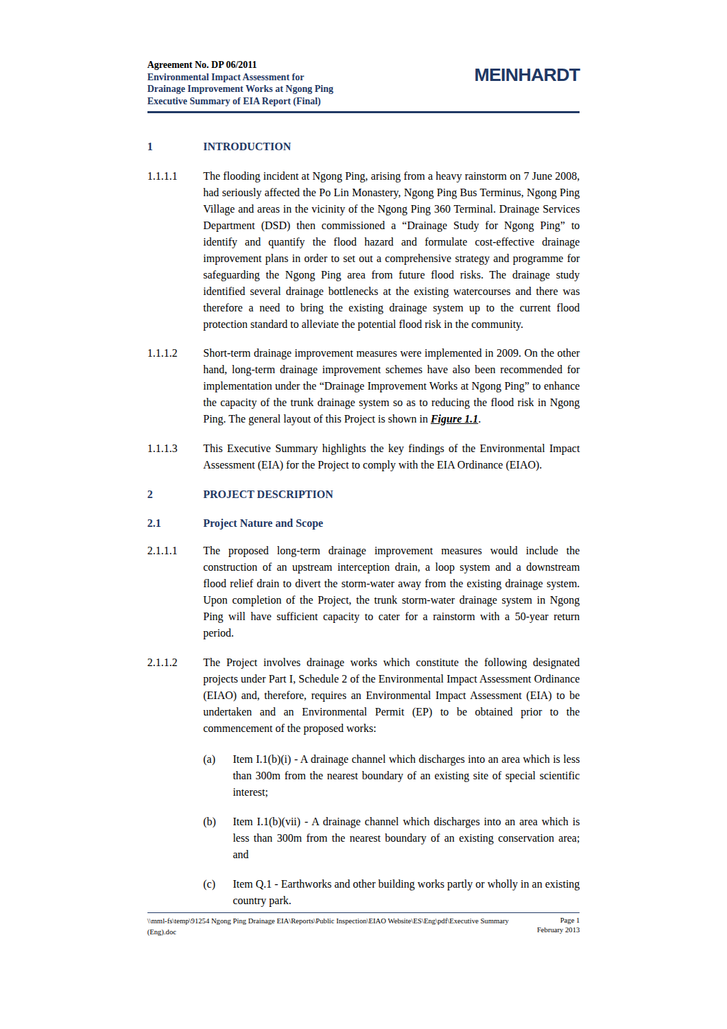Agreement No. DP 06/2011
Environmental Impact Assessment for
Drainage Improvement Works at Ngong Ping
Executive Summary of EIA Report (Final)
MEINHARDT
1 INTRODUCTION
1.1.1.1
The flooding incident at Ngong Ping, arising from a heavy rainstorm on 7 June 2008, had seriously affected the Po Lin Monastery, Ngong Ping Bus Terminus, Ngong Ping Village and areas in the vicinity of the Ngong Ping 360 Terminal. Drainage Services Department (DSD) then commissioned a “Drainage Study for Ngong Ping” to identify and quantify the flood hazard and formulate cost-effective drainage improvement plans in order to set out a comprehensive strategy and programme for safeguarding the Ngong Ping area from future flood risks. The drainage study identified several drainage bottlenecks at the existing watercourses and there was therefore a need to bring the existing drainage system up to the current flood protection standard to alleviate the potential flood risk in the community.
1.1.1.2
Short-term drainage improvement measures were implemented in 2009. On the other hand, long-term drainage improvement schemes have also been recommended for implementation under the “Drainage Improvement Works at Ngong Ping” to enhance the capacity of the trunk drainage system so as to reducing the flood risk in Ngong Ping. The general layout of this Project is shown in Figure 1.1.
1.1.1.3
This Executive Summary highlights the key findings of the Environmental Impact Assessment (EIA) for the Project to comply with the EIA Ordinance (EIAO).
2 PROJECT DESCRIPTION
2.1 Project Nature and Scope
2.1.1.1
The proposed long-term drainage improvement measures would include the construction of an upstream interception drain, a loop system and a downstream flood relief drain to divert the storm-water away from the existing drainage system. Upon completion of the Project, the trunk storm-water drainage system in Ngong Ping will have sufficient capacity to cater for a rainstorm with a 50-year return period.
2.1.1.2
The Project involves drainage works which constitute the following designated projects under Part I, Schedule 2 of the Environmental Impact Assessment Ordinance (EIAO) and, therefore, requires an Environmental Impact Assessment (EIA) to be undertaken and an Environmental Permit (EP) to be obtained prior to the commencement of the proposed works:
(a) Item I.1(b)(i) - A drainage channel which discharges into an area which is less than 300m from the nearest boundary of an existing site of special scientific interest;
(b) Item I.1(b)(vii) - A drainage channel which discharges into an area which is less than 300m from the nearest boundary of an existing conservation area; and
(c) Item Q.1 - Earthworks and other building works partly or wholly in an existing country park.
\\mml-fs\temp\91254 Ngong Ping Drainage EIA\Reports\Public Inspection\EIAO Website\ES\Eng\pdf\Executive Summary (Eng).doc
Page 1
February 2013